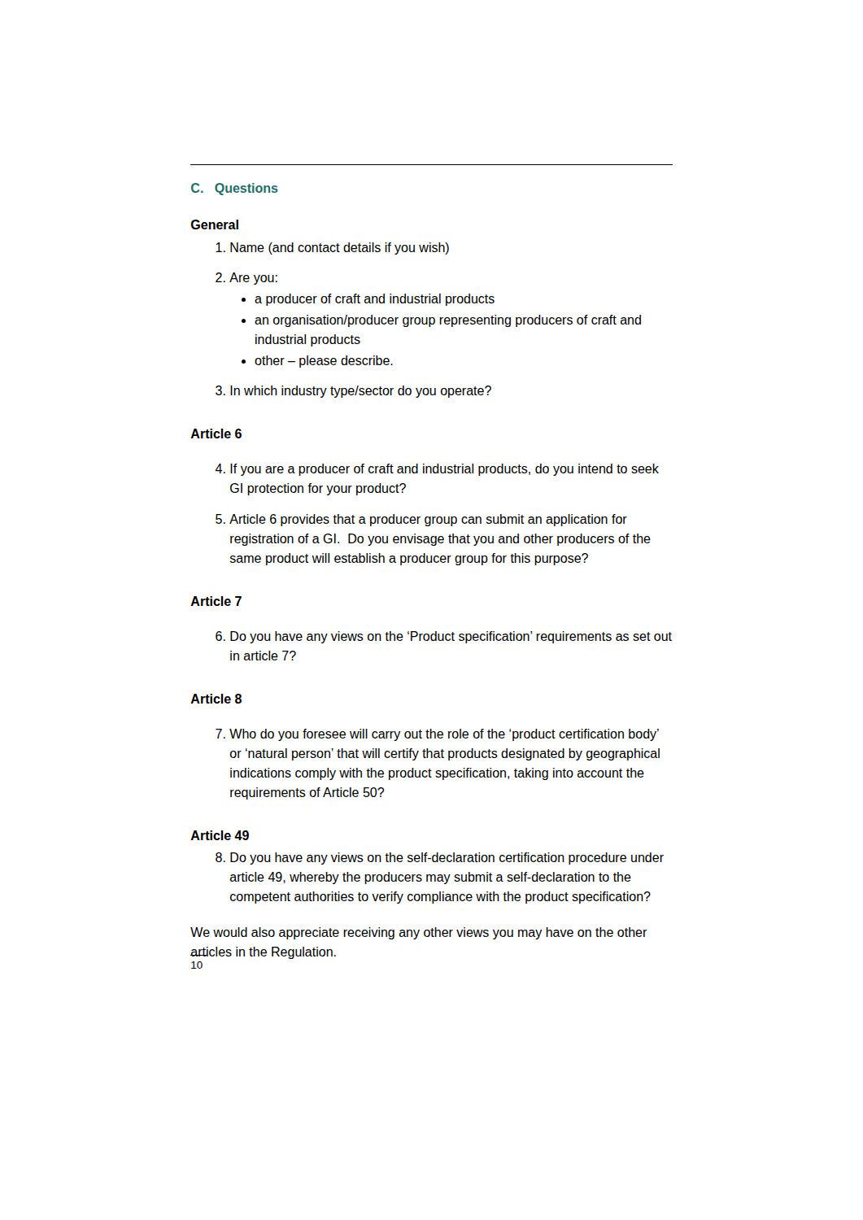C. Questions
General
Name (and contact details if you wish)
Are you:
a producer of craft and industrial products
an organisation/producer group representing producers of craft and industrial products
other – please describe.
In which industry type/sector do you operate?
Article 6
If you are a producer of craft and industrial products, do you intend to seek GI protection for your product?
Article 6 provides that a producer group can submit an application for registration of a GI. Do you envisage that you and other producers of the same product will establish a producer group for this purpose?
Article 7
Do you have any views on the ‘Product specification’ requirements as set out in article 7?
Article 8
Who do you foresee will carry out the role of the ‘product certification body’ or ‘natural person’ that will certify that products designated by geographical indications comply with the product specification, taking into account the requirements of Article 50?
Article 49
Do you have any views on the self-declaration certification procedure under article 49, whereby the producers may submit a self-declaration to the competent authorities to verify compliance with the product specification?
We would also appreciate receiving any other views you may have on the other articles in the Regulation.
10